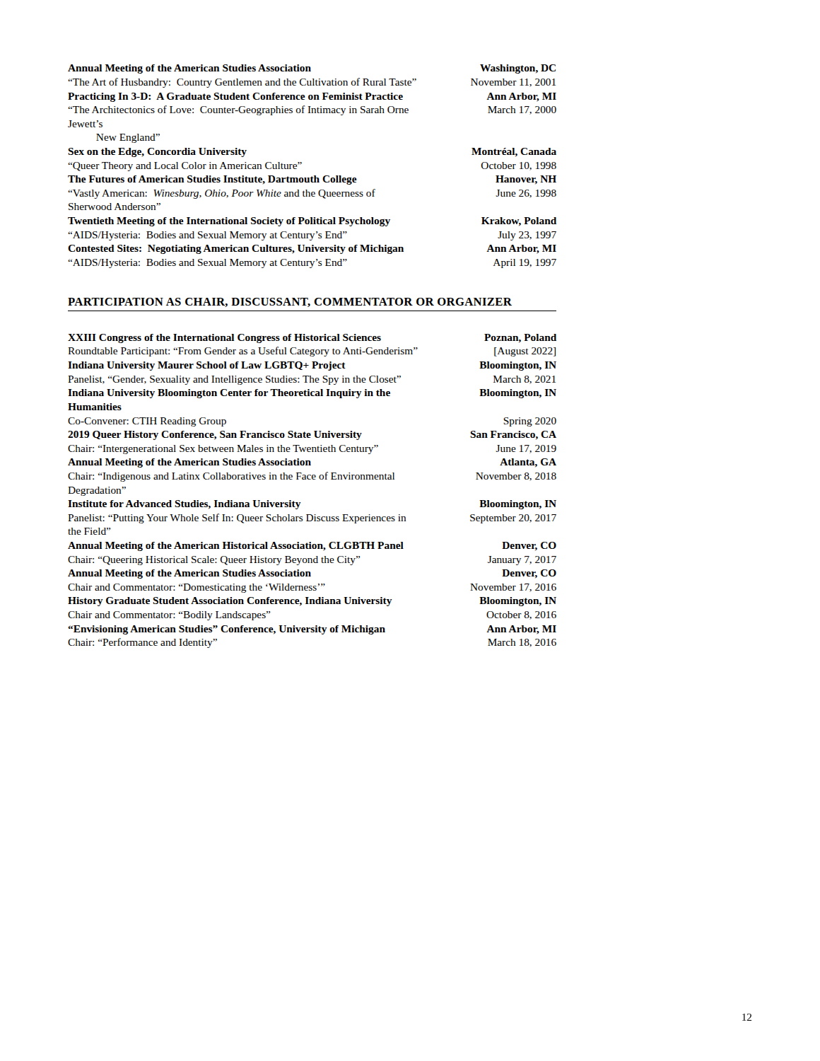| Annual Meeting of the American Studies Association | Washington, DC |
| “The Art of Husbandry: Country Gentlemen and the Cultivation of Rural Taste” | November 11, 2001 |
| Practicing In 3-D: A Graduate Student Conference on Feminist Practice | Ann Arbor, MI |
| “The Architectonics of Love: Counter-Geographies of Intimacy in Sarah Orne Jewett’s | March 17, 2000 |
| New England” | |
| Sex on the Edge, Concordia University | Montréal, Canada |
| “Queer Theory and Local Color in American Culture” | October 10, 1998 |
| The Futures of American Studies Institute, Dartmouth College | Hanover, NH |
| “Vastly American: Winesburg, Ohio , Poor White and the Queerness of Sherwood Anderson” | June 26, 1998 |
| Twentieth Meeting of the International Society of Political Psychology | Krakow, Poland |
| “AIDS/Hysteria: Bodies and Sexual Memory at Century’s End” | July 23, 1997 |
| Contested Sites: Negotiating American Cultures, University of Michigan | Ann Arbor, MI |
| “AIDS/Hysteria: Bodies and Sexual Memory at Century’s End” | April 19, 1997 |
PARTICIPATION AS CHAIR, DISCUSSANT, COMMENTATOR OR ORGANIZER
| XXIII Congress of the International Congress of Historical Sciences | Poznan, Poland |
| Roundtable Participant: “From Gender as a Useful Category to Anti-Genderism” | [August 2022] |
| Indiana University Maurer School of Law LGBTQ+ Project | Bloomington, IN |
| Panelist, “Gender, Sexuality and Intelligence Studies: The Spy in the Closet” | March 8, 2021 |
| Indiana University Bloomington Center for Theoretical Inquiry in the Humanities | Bloomington, IN |
| Co-Convener: CTIH Reading Group | Spring 2020 |
| 2019 Queer History Conference, San Francisco State University | San Francisco, CA |
| Chair: “Intergenerational Sex between Males in the Twentieth Century” | June 17, 2019 |
| Annual Meeting of the American Studies Association | Atlanta, GA |
| Chair: “Indigenous and Latinx Collaboratives in the Face of Environmental Degradation” | November 8, 2018 |
| Institute for Advanced Studies, Indiana University | Bloomington, IN |
| Panelist: “Putting Your Whole Self In: Queer Scholars Discuss Experiences in the Field” | September 20, 2017 |
| Annual Meeting of the American Historical Association, CLGBTH Panel | Denver, CO |
| Chair: “Queering Historical Scale: Queer History Beyond the City” | January 7, 2017 |
| Annual Meeting of the American Studies Association | Denver, CO |
| Chair and Commentator: “Domesticating the ‘Wilderness’” | November 17, 2016 |
| History Graduate Student Association Conference, Indiana University | Bloomington, IN |
| Chair and Commentator: “Bodily Landscapes” | October 8, 2016 |
| “Envisioning American Studies” Conference, University of Michigan | Ann Arbor, MI |
| Chair: “Performance and Identity” | March 18, 2016 |
12